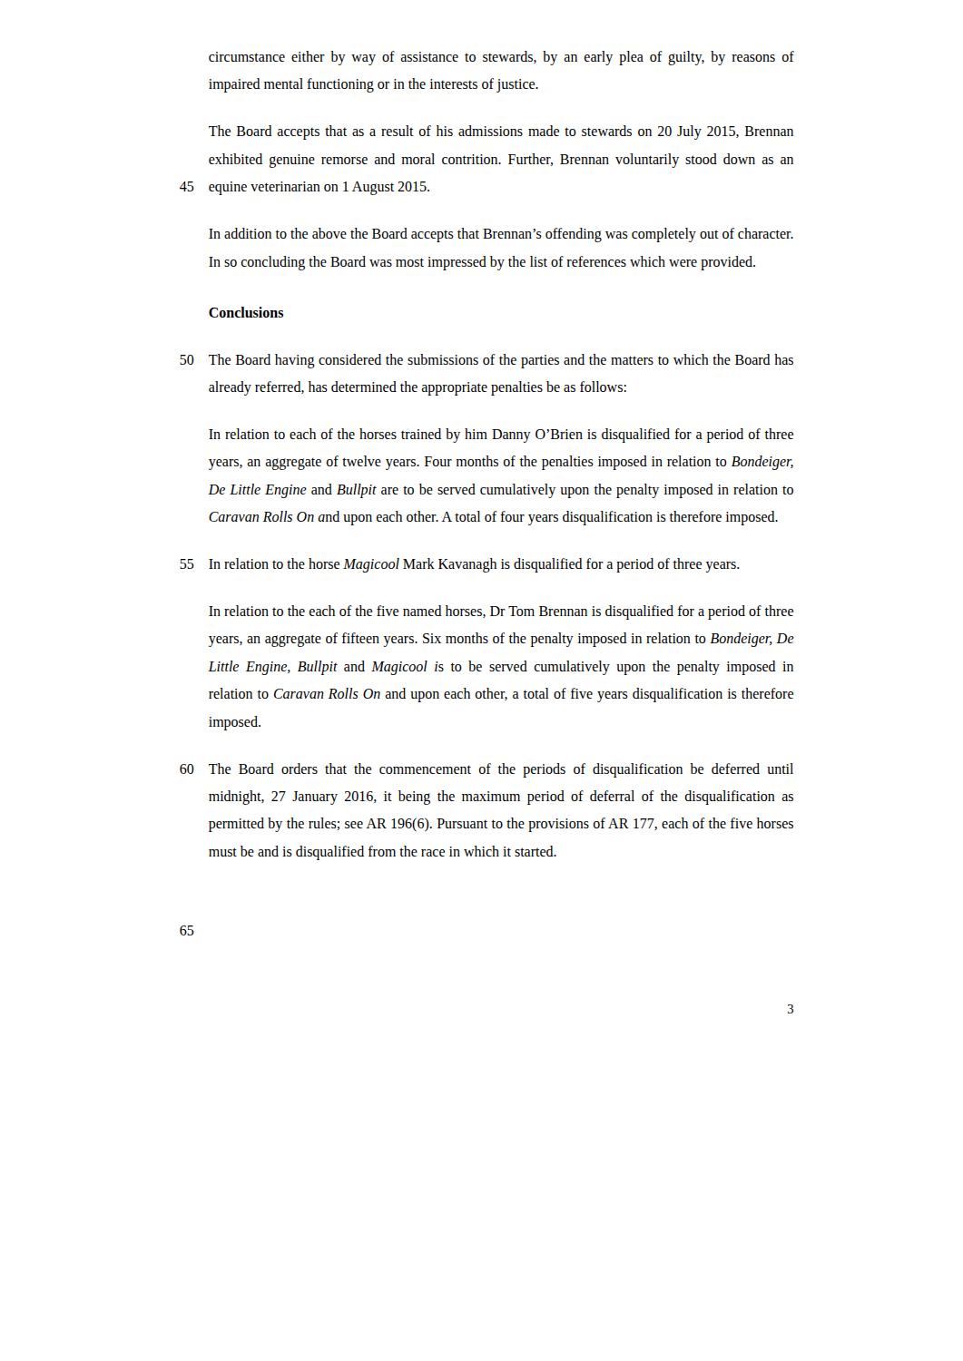circumstance either by way of assistance to stewards, by an early plea of guilty, by reasons of impaired mental functioning or in the interests of justice.
The Board accepts that as a result of his admissions made to stewards on 20 July 2015, Brennan exhibited genuine remorse and moral contrition. Further, Brennan voluntarily stood down as an equine 45veterinarian on 1 August 2015.
In addition to the above the Board accepts that Brennan’s offending was completely out of character. In so concluding the Board was most impressed by the list of references which were provided.
Conclusions
The Board having considered the submissions of the parties and the matters to which the Board has 50already referred, has determined the appropriate penalties be as follows:
In relation to each of the horses trained by him Danny O’Brien is disqualified for a period of three years, an aggregate of twelve years. Four months of the penalties imposed in relation to Bondeiger, De Little Engine and Bullpit are to be served cumulatively upon the penalty imposed in relation to Caravan Rolls On and upon each other. A total of four years disqualification is therefore imposed.
55 In relation to the horse Magicool Mark Kavanagh is disqualified for a period of three years.
In relation to the each of the five named horses, Dr Tom Brennan is disqualified for a period of three years, an aggregate of fifteen years. Six months of the penalty imposed in relation to Bondeiger, De Little Engine, Bullpit and Magicool is to be served cumulatively upon the penalty imposed in relation to Caravan Rolls On and upon each other, a total of five years disqualification is therefore imposed.
60 The Board orders that the commencement of the periods of disqualification be deferred until midnight, 27 January 2016, it being the maximum period of deferral of the disqualification as permitted by the rules; see AR 196(6). Pursuant to the provisions of AR 177, each of the five horses must be and is disqualified from the race in which it started.
65
3